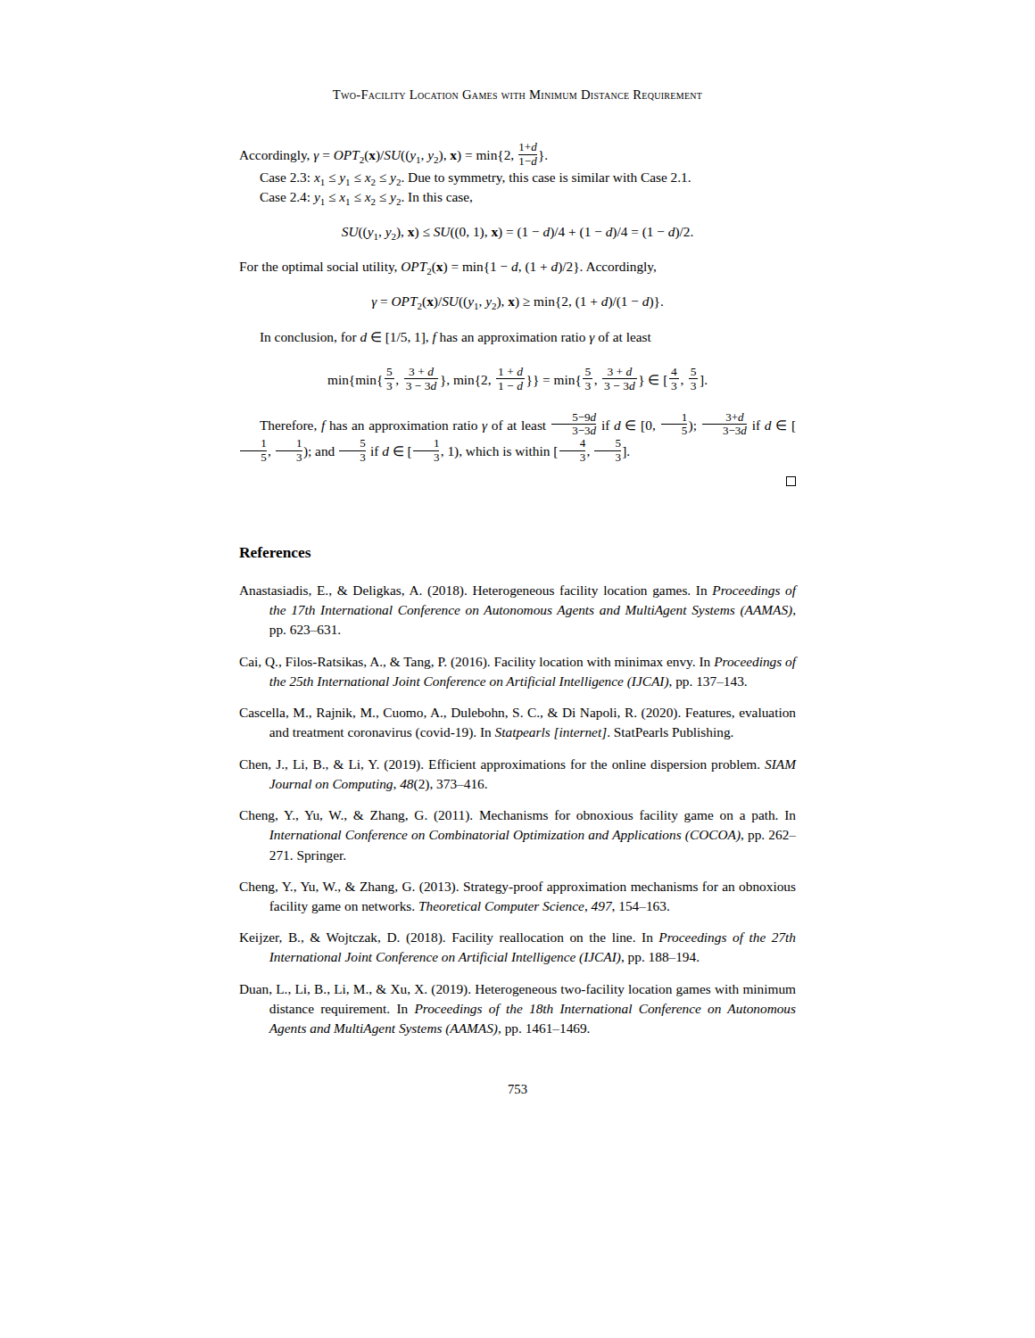Two-Facility Location Games with Minimum Distance Requirement
Accordingly, γ = OPT2(x)/SU((y1, y2), x) = min{2, 1+d 1−d}.
Case 2.3: x1 ≤ y1 ≤ x2 ≤ y2. Due to symmetry, this case is similar with Case 2.1.
Case 2.4: y1 ≤ x1 ≤ x2 ≤ y2. In this case,
SU((y1, y2), x) ≤ SU((0, 1), x) = (1 − d)/4 + (1 − d)/4 = (1 − d)/2.
For the optimal social utility, OPT2(x) = min{1 − d, (1 + d)/2}. Accordingly,
γ = OPT2(x)/SU((y1, y2), x) ≥ min{2, (1 + d)/(1 − d)}.
In conclusion, for d ∈ [1/5, 1], f has an approximation ratio γ of at least
min{min{53, 3 + d 3 − 3d}, min{2, 1 + d 1 − d}} = min{53, 3 + d 3 − 3d} ∈ [43, 53].
Therefore, f has an approximation ratio γ of at least 5−9d 3−3d if d ∈ [0, 15); 3+d 3−3d if d ∈ [15, 13); and 53 if d ∈ [13, 1), which is within [43, 53].
References
Anastasiadis, E., & Deligkas, A. (2018). Heterogeneous facility location games. In Proceedings of the 17th International Conference on Autonomous Agents and MultiAgent Systems (AAMAS), pp. 623–631.
Cai, Q., Filos-Ratsikas, A., & Tang, P. (2016). Facility location with minimax envy. In Proceedings of the 25th International Joint Conference on Artificial Intelligence (IJCAI), pp. 137–143.
Cascella, M., Rajnik, M., Cuomo, A., Dulebohn, S. C., & Di Napoli, R. (2020). Features, evaluation and treatment coronavirus (covid-19). In Statpearls [internet]. StatPearls Publishing.
Chen, J., Li, B., & Li, Y. (2019). Efficient approximations for the online dispersion problem. SIAM Journal on Computing, 48(2), 373–416.
Cheng, Y., Yu, W., & Zhang, G. (2011). Mechanisms for obnoxious facility game on a path. In International Conference on Combinatorial Optimization and Applications (COCOA), pp. 262–271. Springer.
Cheng, Y., Yu, W., & Zhang, G. (2013). Strategy-proof approximation mechanisms for an obnoxious facility game on networks. Theoretical Computer Science, 497, 154–163.
Keijzer, B., & Wojtczak, D. (2018). Facility reallocation on the line. In Proceedings of the 27th International Joint Conference on Artificial Intelligence (IJCAI), pp. 188–194.
Duan, L., Li, B., Li, M., & Xu, X. (2019). Heterogeneous two-facility location games with minimum distance requirement. In Proceedings of the 18th International Conference on Autonomous Agents and MultiAgent Systems (AAMAS), pp. 1461–1469.
753